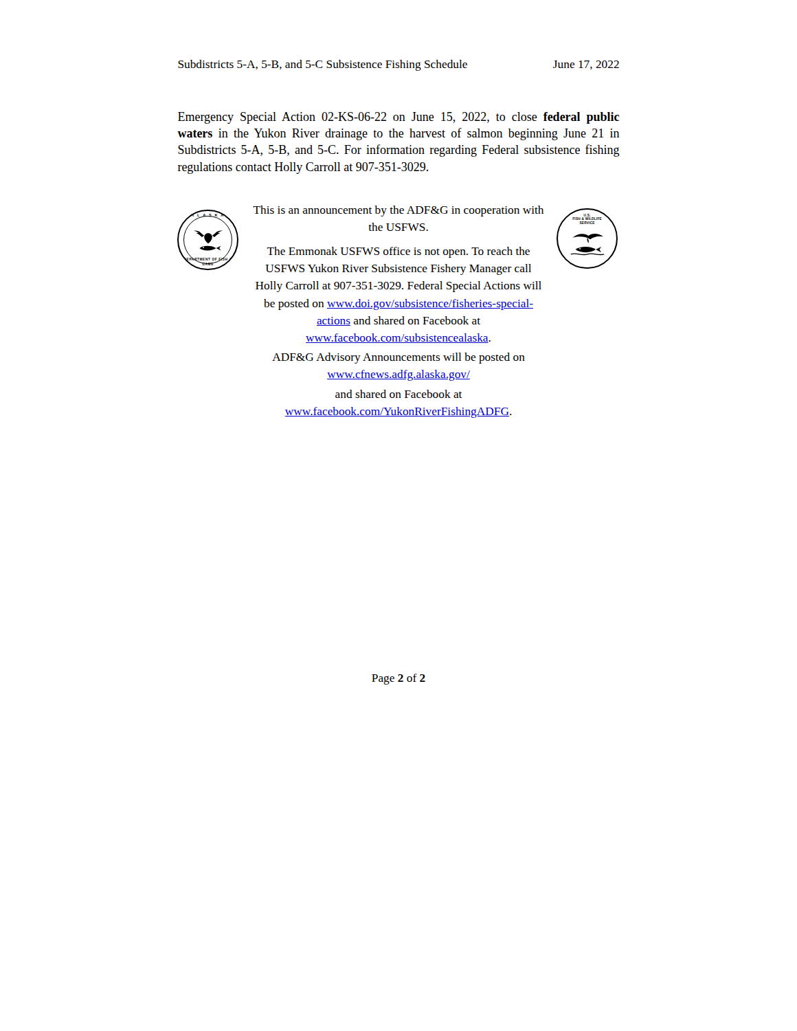Subdistricts 5-A, 5-B, and 5-C Subsistence Fishing Schedule
June 17, 2022
Emergency Special Action 02-KS-06-22 on June 15, 2022, to close federal public waters in the Yukon River drainage to the harvest of salmon beginning June 21 in Subdistricts 5-A, 5-B, and 5-C. For information regarding Federal subsistence fishing regulations contact Holly Carroll at 907-351-3029.
A L A S K A
DEPARTMENT OF FISH & GAME
This is an announcement by the ADF&G in cooperation with the USFWS.
The Emmonak USFWS office is not open. To reach the USFWS Yukon River Subsistence Fishery Manager call Holly Carroll at 907-351-3029. Federal Special Actions will be posted on www.doi.gov/subsistence/fisheries-special-actions and shared on Facebook at www.facebook.com/subsistencealaska.
ADF&G Advisory Announcements will be posted on www.cfnews.adfg.alaska.gov/
and shared on Facebook at www.facebook.com/YukonRiverFishingADFG.
U.S.
FISH & WILDLIFE
SERVICE
Page 2 of 2